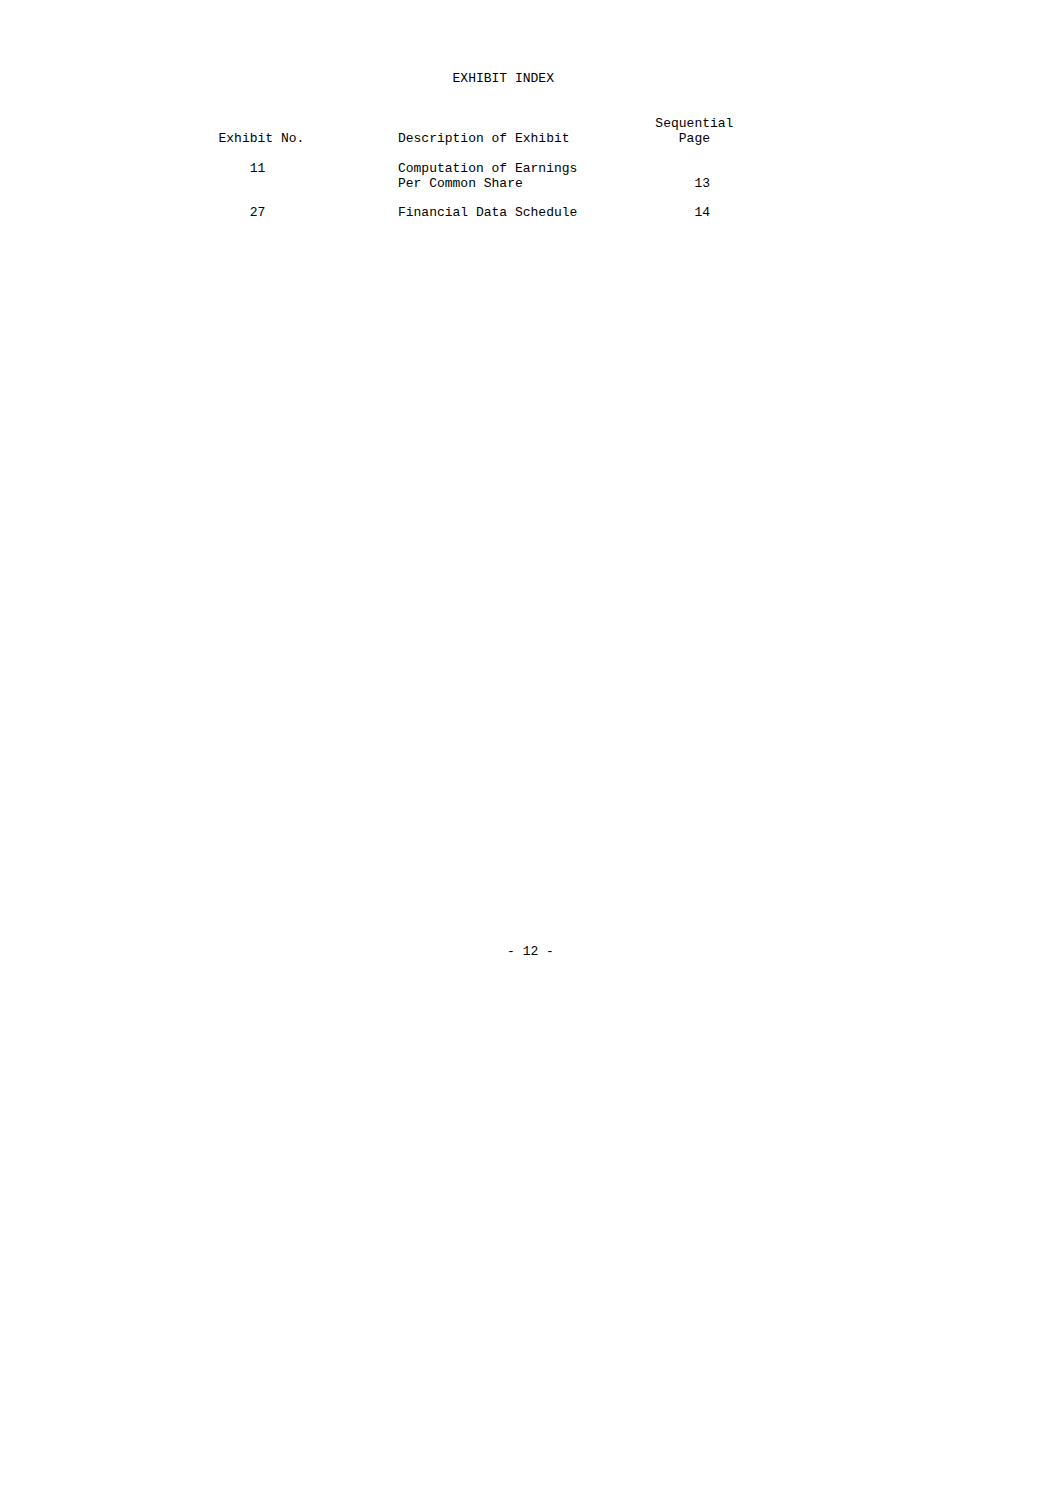EXHIBIT INDEX


                                                        Sequential
Exhibit No.            Description of Exhibit              Page

    11                 Computation of Earnings
                       Per Common Share                      13

    27                 Financial Data Schedule               14
- 12 -